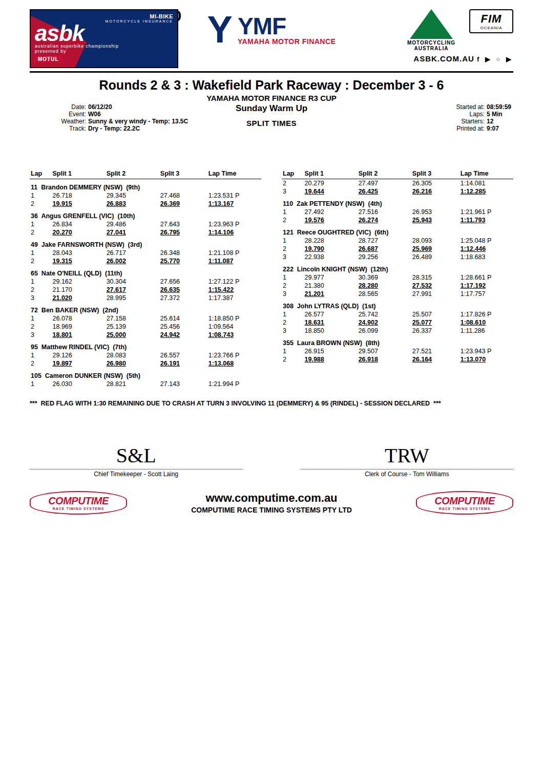2020
MI-BIKEMOTORCYCLE INSURANCE
asbk
australian superbike championship
presented by
MOTUL
Y
YMF
YAMAHA MOTOR FINANCE
MOTORCYCLING
AUSTRALIA
FIM
OCEANIA
ASBK.COM.AU f ▶ ○ ▶
Rounds 2 & 3 : Wakefield Park Raceway : December 3 - 6
YAMAHA MOTOR FINANCE R3 CUP
| Date: | 06/12/20 |
| Event: | W06 |
| Weather: | Sunny & very windy - Temp: 13.5C |
| Track: | Dry - Temp: 22.2C |
| Started at: | 08:59:59 |
| Laps: | 5 Min |
| Starters: | 12 |
| Printed at: | 9:07 |
Sunday Warm Up
SPLIT TIMES
| Lap | Split 1 | Split 2 | Split 3 | Lap Time |
| --- | --- | --- | --- | --- |
| 11 Brandon DEMMERY (NSW) (9th) |
| 1 | 26.718 | 29.345 | 27.468 | 1:23.531 P |
| 2 | 19.915 | 26.883 | 26.369 | 1:13.167 |
| 36 Angus GRENFELL (VIC) (10th) |
| 1 | 26.834 | 29.486 | 27.643 | 1:23.963 P |
| 2 | 20.270 | 27.041 | 26.795 | 1:14.106 |
| 49 Jake FARNSWORTH (NSW) (3rd) |
| 1 | 28.043 | 26.717 | 26.348 | 1:21.108 P |
| 2 | 19.315 | 26.002 | 25.770 | 1:11.087 |
| 65 Nate O'NEILL (QLD) (11th) |
| 1 | 29.162 | 30.304 | 27.656 | 1:27.122 P |
| 2 | 21.170 | 27.617 | 26.635 | 1:15.422 |
| 3 | 21.020 | 28.995 | 27.372 | 1:17.387 |
| 72 Ben BAKER (NSW) (2nd) |
| 1 | 26.078 | 27.158 | 25.614 | 1:18.850 P |
| 2 | 18.969 | 25.139 | 25.456 | 1:09.564 |
| 3 | 18.801 | 25.000 | 24.942 | 1:08.743 |
| 95 Matthew RINDEL (VIC) (7th) |
| 1 | 29.126 | 28.083 | 26.557 | 1:23.766 P |
| 2 | 19.897 | 26.980 | 26.191 | 1:13.068 |
| 105 Cameron DUNKER (NSW) (5th) |
| 1 | 26.030 | 28.821 | 27.143 | 1:21.994 P |
| Lap | Split 1 | Split 2 | Split 3 | Lap Time |
| --- | --- | --- | --- | --- |
| 2 | 20.279 | 27.497 | 26.305 | 1:14.081 |
| 3 | 19.644 | 26.425 | 26.216 | 1:12.285 |
| 110 Zak PETTENDY (NSW) (4th) |
| 1 | 27.492 | 27.516 | 26.953 | 1:21.961 P |
| 2 | 19.576 | 26.274 | 25.943 | 1:11.793 |
| 121 Reece OUGHTRED (VIC) (6th) |
| 1 | 28.228 | 28.727 | 28.093 | 1:25.048 P |
| 2 | 19.790 | 26.687 | 25.969 | 1:12.446 |
| 3 | 22.938 | 29.256 | 26.489 | 1:18.683 |
| 222 Lincoln KNIGHT (NSW) (12th) |
| 1 | 29.977 | 30.369 | 28.315 | 1:28.661 P |
| 2 | 21.380 | 28.280 | 27.532 | 1:17.192 |
| 3 | 21.201 | 28.565 | 27.991 | 1:17.757 |
| 308 John LYTRAS (QLD) (1st) |
| 1 | 26.577 | 25.742 | 25.507 | 1:17.826 P |
| 2 | 18.631 | 24.902 | 25.077 | 1:08.610 |
| 3 | 18.850 | 26.099 | 26.337 | 1:11.286 |
| 355 Laura BROWN (NSW) (8th) |
| 1 | 26.915 | 29.507 | 27.521 | 1:23.943 P |
| 2 | 19.988 | 26.918 | 26.164 | 1:13.070 |
*** RED FLAG WITH 1:30 REMAINING DUE TO CRASH AT TURN 3 INVOLVING 11 (DEMMERY) & 95 (RINDEL) - SESSION DECLARED ***
S&L
Chief Timekeeper - Scott Laing
TRW
Clerk of Course - Tom Williams
COMPUTIME
RACE TIMING SYSTEMS
www.computime.com.au
COMPUTIME RACE TIMING SYSTEMS PTY LTD
COMPUTIME
RACE TIMING SYSTEMS